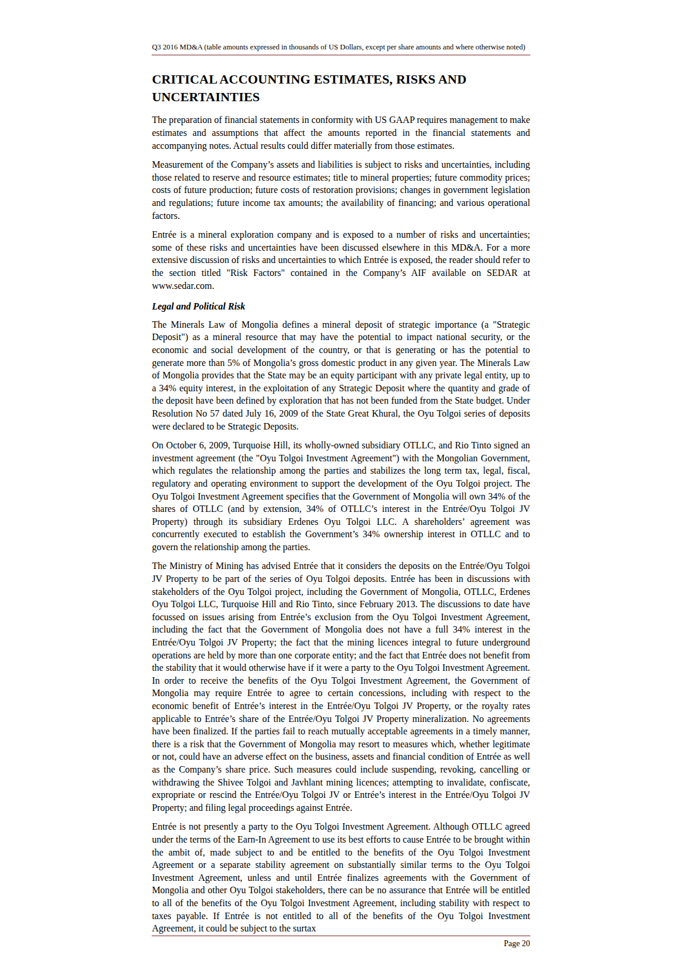Q3 2016 MD&A (table amounts expressed in thousands of US Dollars, except per share amounts and where otherwise noted)
CRITICAL ACCOUNTING ESTIMATES, RISKS AND UNCERTAINTIES
The preparation of financial statements in conformity with US GAAP requires management to make estimates and assumptions that affect the amounts reported in the financial statements and accompanying notes. Actual results could differ materially from those estimates.
Measurement of the Company’s assets and liabilities is subject to risks and uncertainties, including those related to reserve and resource estimates; title to mineral properties; future commodity prices; costs of future production; future costs of restoration provisions; changes in government legislation and regulations; future income tax amounts; the availability of financing; and various operational factors.
Entrée is a mineral exploration company and is exposed to a number of risks and uncertainties; some of these risks and uncertainties have been discussed elsewhere in this MD&A. For a more extensive discussion of risks and uncertainties to which Entrée is exposed, the reader should refer to the section titled "Risk Factors" contained in the Company’s AIF available on SEDAR at www.sedar.com.
Legal and Political Risk
The Minerals Law of Mongolia defines a mineral deposit of strategic importance (a "Strategic Deposit") as a mineral resource that may have the potential to impact national security, or the economic and social development of the country, or that is generating or has the potential to generate more than 5% of Mongolia’s gross domestic product in any given year. The Minerals Law of Mongolia provides that the State may be an equity participant with any private legal entity, up to a 34% equity interest, in the exploitation of any Strategic Deposit where the quantity and grade of the deposit have been defined by exploration that has not been funded from the State budget. Under Resolution No 57 dated July 16, 2009 of the State Great Khural, the Oyu Tolgoi series of deposits were declared to be Strategic Deposits.
On October 6, 2009, Turquoise Hill, its wholly-owned subsidiary OTLLC, and Rio Tinto signed an investment agreement (the "Oyu Tolgoi Investment Agreement") with the Mongolian Government, which regulates the relationship among the parties and stabilizes the long term tax, legal, fiscal, regulatory and operating environment to support the development of the Oyu Tolgoi project. The Oyu Tolgoi Investment Agreement specifies that the Government of Mongolia will own 34% of the shares of OTLLC (and by extension, 34% of OTLLC’s interest in the Entrée/Oyu Tolgoi JV Property) through its subsidiary Erdenes Oyu Tolgoi LLC. A shareholders’ agreement was concurrently executed to establish the Government’s 34% ownership interest in OTLLC and to govern the relationship among the parties.
The Ministry of Mining has advised Entrée that it considers the deposits on the Entrée/Oyu Tolgoi JV Property to be part of the series of Oyu Tolgoi deposits. Entrée has been in discussions with stakeholders of the Oyu Tolgoi project, including the Government of Mongolia, OTLLC, Erdenes Oyu Tolgoi LLC, Turquoise Hill and Rio Tinto, since February 2013. The discussions to date have focussed on issues arising from Entrée’s exclusion from the Oyu Tolgoi Investment Agreement, including the fact that the Government of Mongolia does not have a full 34% interest in the Entrée/Oyu Tolgoi JV Property; the fact that the mining licences integral to future underground operations are held by more than one corporate entity; and the fact that Entrée does not benefit from the stability that it would otherwise have if it were a party to the Oyu Tolgoi Investment Agreement. In order to receive the benefits of the Oyu Tolgoi Investment Agreement, the Government of Mongolia may require Entrée to agree to certain concessions, including with respect to the economic benefit of Entrée’s interest in the Entrée/Oyu Tolgoi JV Property, or the royalty rates applicable to Entrée’s share of the Entrée/Oyu Tolgoi JV Property mineralization. No agreements have been finalized. If the parties fail to reach mutually acceptable agreements in a timely manner, there is a risk that the Government of Mongolia may resort to measures which, whether legitimate or not, could have an adverse effect on the business, assets and financial condition of Entrée as well as the Company’s share price. Such measures could include suspending, revoking, cancelling or withdrawing the Shivee Tolgoi and Javhlant mining licences; attempting to invalidate, confiscate, expropriate or rescind the Entrée/Oyu Tolgoi JV or Entrée’s interest in the Entrée/Oyu Tolgoi JV Property; and filing legal proceedings against Entrée.
Entrée is not presently a party to the Oyu Tolgoi Investment Agreement. Although OTLLC agreed under the terms of the Earn-In Agreement to use its best efforts to cause Entrée to be brought within the ambit of, made subject to and be entitled to the benefits of the Oyu Tolgoi Investment Agreement or a separate stability agreement on substantially similar terms to the Oyu Tolgoi Investment Agreement, unless and until Entrée finalizes agreements with the Government of Mongolia and other Oyu Tolgoi stakeholders, there can be no assurance that Entrée will be entitled to all of the benefits of the Oyu Tolgoi Investment Agreement, including stability with respect to taxes payable. If Entrée is not entitled to all of the benefits of the Oyu Tolgoi Investment Agreement, it could be subject to the surtax
Page 20